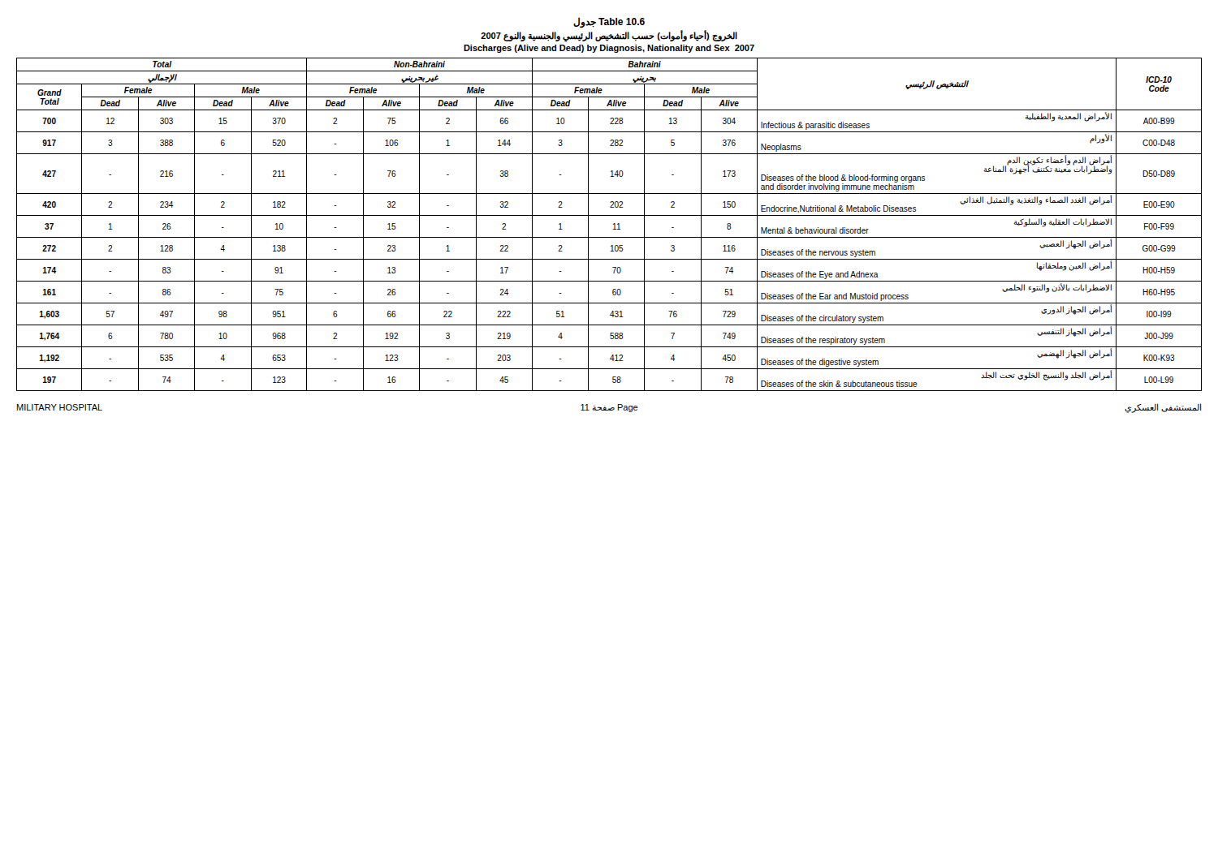جدول Table 10.6
الخروج (أحياء وأموات) حسب التشخيص الرئيسي والجنسية والنوع 2007
Discharges (Alive and Dead) by Diagnosis, Nationality and Sex 2007
| Total | Non-Bahraini | Bahraini | التشخيص الرئيسي | ICD-10 Code |
| --- | --- | --- | --- | --- |
| الإجمالي | غير بحريني | بحريني |
| Grand Total | Female | Male | Female | Male | Female | Male |
| Dead | Alive | Dead | Alive | Dead | Alive | Dead | Alive | Dead | Alive | Dead | Alive |
| 700 | 12 | 303 | 15 | 370 | 2 | 75 | 2 | 66 | 10 | 228 | 13 | 304 | الأمراض المعدية والطفيلية Infectious & parasitic diseases | A00-B99 |
| 917 | 3 | 388 | 6 | 520 | - | 106 | 1 | 144 | 3 | 282 | 5 | 376 | الأورام Neoplasms | C00-D48 |
| 427 | - | 216 | - | 211 | - | 76 | - | 38 | - | 140 | - | 173 | أمراض الدم وأعضاء تكوين الدم واضطرابات معينة تكتنف أجهزة المناعة Diseases of the blood & blood-forming organs and disorder involving immune mechanism | D50-D89 |
| 420 | 2 | 234 | 2 | 182 | - | 32 | - | 32 | 2 | 202 | 2 | 150 | أمراض الغدد الصماء والتغذية والتمثيل الغذائي Endocrine,Nutritional & Metabolic Diseases | E00-E90 |
| 37 | 1 | 26 | - | 10 | - | 15 | - | 2 | 1 | 11 | - | 8 | الاضطرابات العقلية والسلوكية Mental & behavioural disorder | F00-F99 |
| 272 | 2 | 128 | 4 | 138 | - | 23 | 1 | 22 | 2 | 105 | 3 | 116 | أمراض الجهاز العصبي Diseases of the nervous system | G00-G99 |
| 174 | - | 83 | - | 91 | - | 13 | - | 17 | - | 70 | - | 74 | أمراض العين وملحقاتها Diseases of the Eye and Adnexa | H00-H59 |
| 161 | - | 86 | - | 75 | - | 26 | - | 24 | - | 60 | - | 51 | الاضطرابات بالأذن والنتوء الحلمي Diseases of the Ear and Mustoid process | H60-H95 |
| 1,603 | 57 | 497 | 98 | 951 | 6 | 66 | 22 | 222 | 51 | 431 | 76 | 729 | أمراض الجهاز الدوري Diseases of the circulatory system | I00-I99 |
| 1,764 | 6 | 780 | 10 | 968 | 2 | 192 | 3 | 219 | 4 | 588 | 7 | 749 | أمراض الجهاز التنفسي Diseases of the respiratory system | J00-J99 |
| 1,192 | - | 535 | 4 | 653 | - | 123 | - | 203 | - | 412 | 4 | 450 | أمراض الجهاز الهضمي Diseases of the digestive system | K00-K93 |
| 197 | - | 74 | - | 123 | - | 16 | - | 45 | - | 58 | - | 78 | أمراض الجلد والنسيج الخلوي تحت الجلد Diseases of the skin & subcutaneous tissue | L00-L99 |
MILITARY HOSPITAL
صفحة 11 Page
المستشفى العسكري